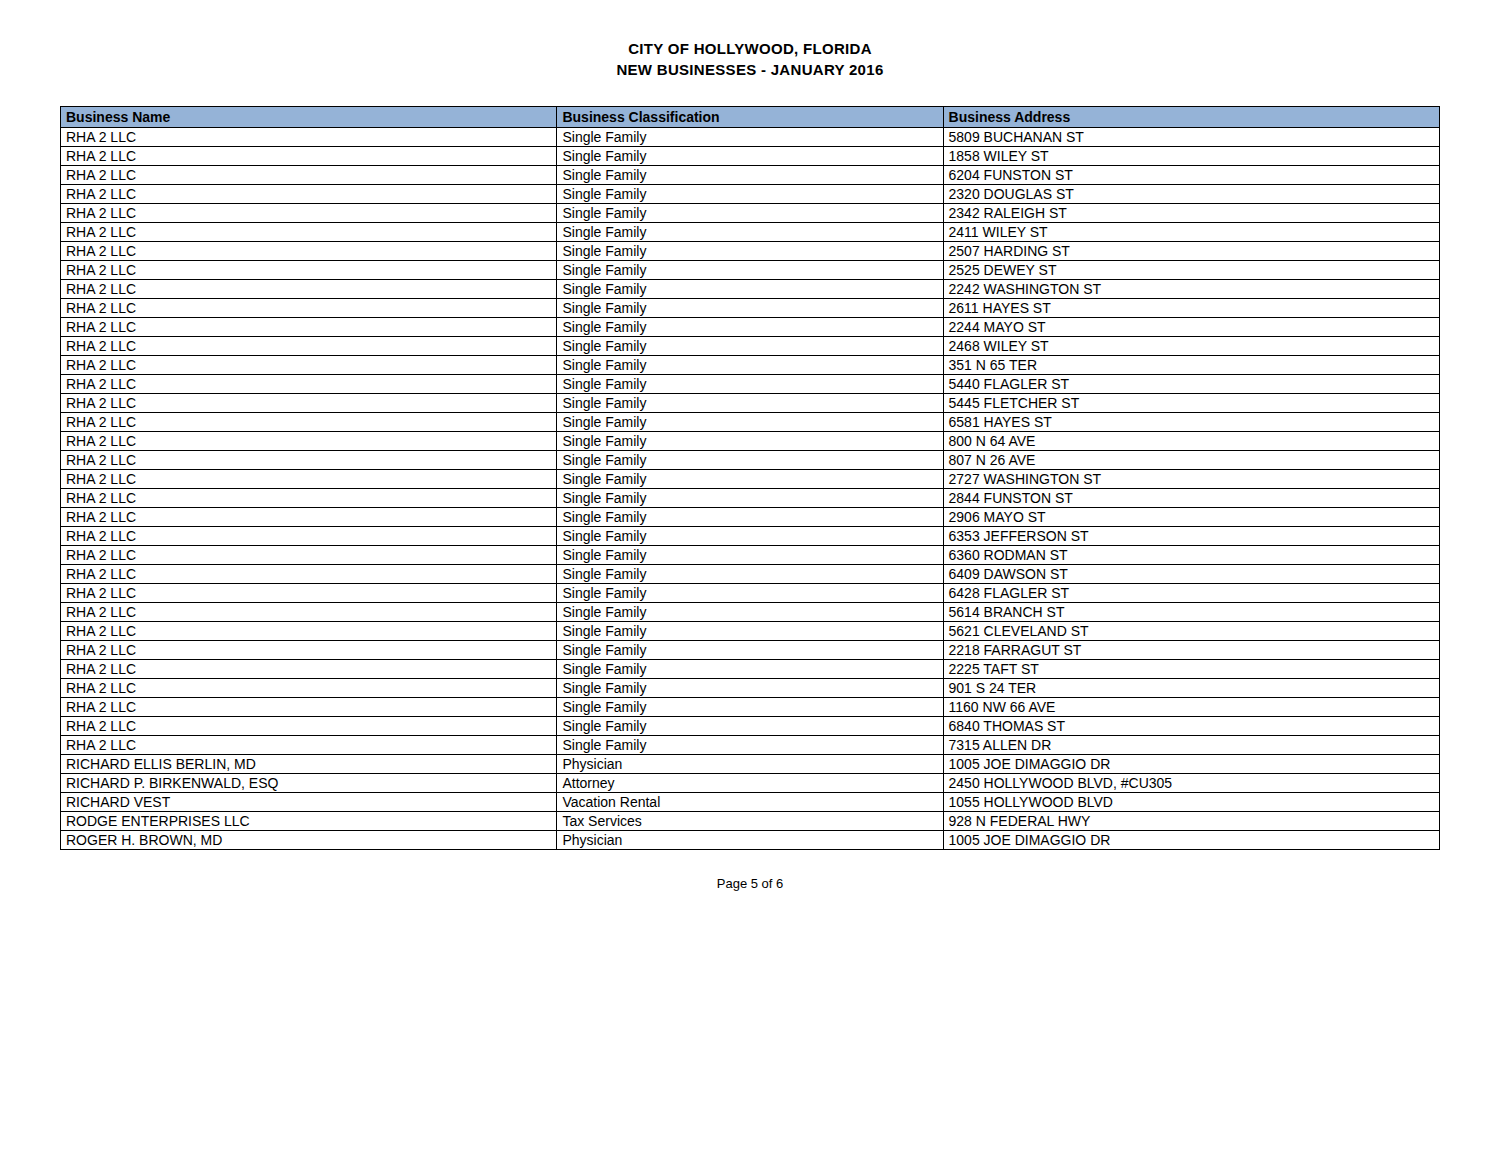CITY OF HOLLYWOOD, FLORIDA
NEW BUSINESSES - JANUARY 2016
| Business Name | Business Classification | Business Address |
| --- | --- | --- |
| RHA 2 LLC | Single Family | 5809 BUCHANAN ST |
| RHA 2 LLC | Single Family | 1858 WILEY ST |
| RHA 2 LLC | Single Family | 6204 FUNSTON ST |
| RHA 2 LLC | Single Family | 2320 DOUGLAS ST |
| RHA 2 LLC | Single Family | 2342 RALEIGH ST |
| RHA 2 LLC | Single Family | 2411 WILEY ST |
| RHA 2 LLC | Single Family | 2507 HARDING ST |
| RHA 2 LLC | Single Family | 2525 DEWEY ST |
| RHA 2 LLC | Single Family | 2242 WASHINGTON ST |
| RHA 2 LLC | Single Family | 2611 HAYES ST |
| RHA 2 LLC | Single Family | 2244 MAYO ST |
| RHA 2 LLC | Single Family | 2468 WILEY ST |
| RHA 2 LLC | Single Family | 351 N 65 TER |
| RHA 2 LLC | Single Family | 5440 FLAGLER ST |
| RHA 2 LLC | Single Family | 5445 FLETCHER ST |
| RHA 2 LLC | Single Family | 6581 HAYES ST |
| RHA 2 LLC | Single Family | 800 N 64 AVE |
| RHA 2 LLC | Single Family | 807 N 26 AVE |
| RHA 2 LLC | Single Family | 2727 WASHINGTON ST |
| RHA 2 LLC | Single Family | 2844 FUNSTON ST |
| RHA 2 LLC | Single Family | 2906 MAYO ST |
| RHA 2 LLC | Single Family | 6353 JEFFERSON ST |
| RHA 2 LLC | Single Family | 6360 RODMAN ST |
| RHA 2 LLC | Single Family | 6409 DAWSON ST |
| RHA 2 LLC | Single Family | 6428 FLAGLER ST |
| RHA 2 LLC | Single Family | 5614 BRANCH ST |
| RHA 2 LLC | Single Family | 5621 CLEVELAND ST |
| RHA 2 LLC | Single Family | 2218 FARRAGUT ST |
| RHA 2 LLC | Single Family | 2225 TAFT ST |
| RHA 2 LLC | Single Family | 901 S 24 TER |
| RHA 2 LLC | Single Family | 1160 NW 66 AVE |
| RHA 2 LLC | Single Family | 6840 THOMAS ST |
| RHA 2 LLC | Single Family | 7315 ALLEN DR |
| RICHARD ELLIS BERLIN, MD | Physician | 1005 JOE DIMAGGIO DR |
| RICHARD P. BIRKENWALD, ESQ | Attorney | 2450 HOLLYWOOD BLVD, #CU305 |
| RICHARD VEST | Vacation Rental | 1055 HOLLYWOOD BLVD |
| RODGE ENTERPRISES LLC | Tax Services | 928 N FEDERAL HWY |
| ROGER H. BROWN, MD | Physician | 1005 JOE DIMAGGIO DR |
Page 5 of 6